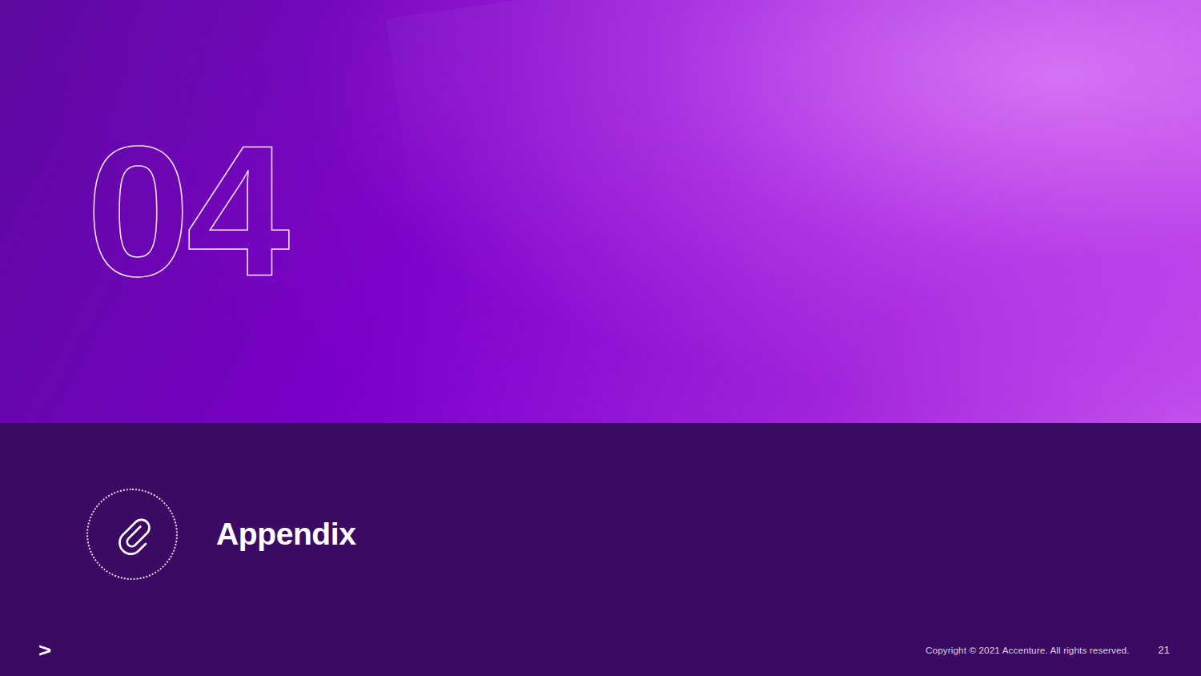04
Appendix
>
Copyright © 2021 Accenture. All rights reserved. 21